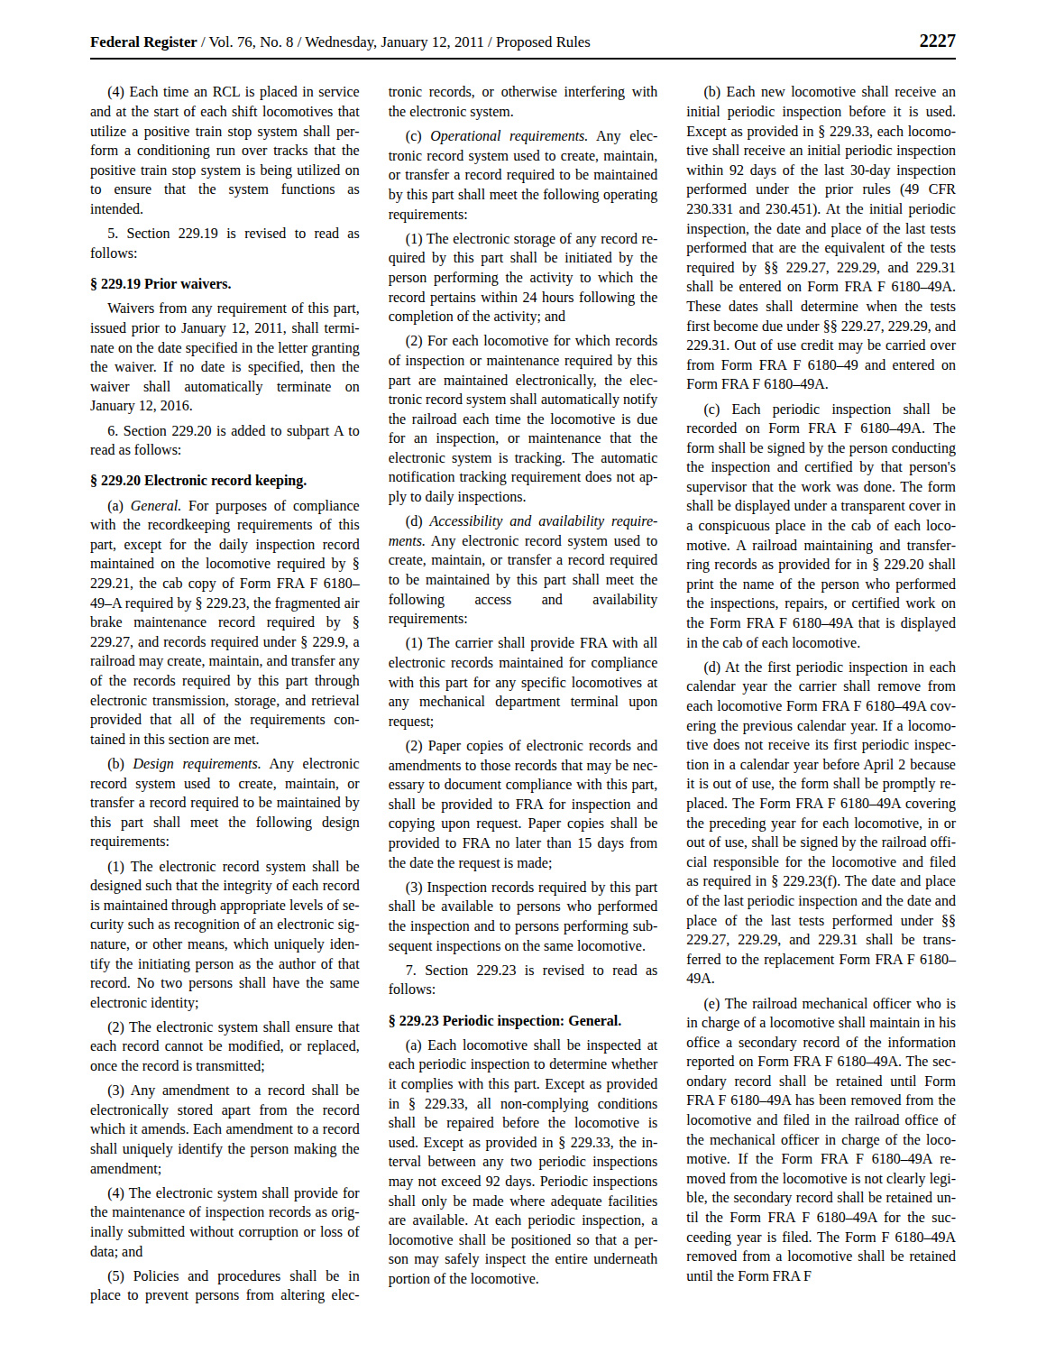Federal Register / Vol. 76, No. 8 / Wednesday, January 12, 2011 / Proposed Rules
2227
(4) Each time an RCL is placed in service and at the start of each shift locomotives that utilize a positive train stop system shall perform a conditioning run over tracks that the positive train stop system is being utilized on to ensure that the system functions as intended.
5. Section 229.19 is revised to read as follows:
§ 229.19 Prior waivers.
Waivers from any requirement of this part, issued prior to January 12, 2011, shall terminate on the date specified in the letter granting the waiver. If no date is specified, then the waiver shall automatically terminate on January 12, 2016.
6. Section 229.20 is added to subpart A to read as follows:
§ 229.20 Electronic record keeping.
(a) General. For purposes of compliance with the recordkeeping requirements of this part, except for the daily inspection record maintained on the locomotive required by § 229.21, the cab copy of Form FRA F 6180–49–A required by § 229.23, the fragmented air brake maintenance record required by § 229.27, and records required under § 229.9, a railroad may create, maintain, and transfer any of the records required by this part through electronic transmission, storage, and retrieval provided that all of the requirements contained in this section are met.
(b) Design requirements. Any electronic record system used to create, maintain, or transfer a record required to be maintained by this part shall meet the following design requirements:
(1) The electronic record system shall be designed such that the integrity of each record is maintained through appropriate levels of security such as recognition of an electronic signature, or other means, which uniquely identify the initiating person as the author of that record. No two persons shall have the same electronic identity;
(2) The electronic system shall ensure that each record cannot be modified, or replaced, once the record is transmitted;
(3) Any amendment to a record shall be electronically stored apart from the record which it amends. Each amendment to a record shall uniquely identify the person making the amendment;
(4) The electronic system shall provide for the maintenance of inspection records as originally submitted without corruption or loss of data; and
(5) Policies and procedures shall be in place to prevent persons from altering electronic records, or otherwise interfering with the electronic system.
(c) Operational requirements. Any electronic record system used to create, maintain, or transfer a record required to be maintained by this part shall meet the following operating requirements:
(1) The electronic storage of any record required by this part shall be initiated by the person performing the activity to which the record pertains within 24 hours following the completion of the activity; and
(2) For each locomotive for which records of inspection or maintenance required by this part are maintained electronically, the electronic record system shall automatically notify the railroad each time the locomotive is due for an inspection, or maintenance that the electronic system is tracking. The automatic notification tracking requirement does not apply to daily inspections.
(d) Accessibility and availability requirements. Any electronic record system used to create, maintain, or transfer a record required to be maintained by this part shall meet the following access and availability requirements:
(1) The carrier shall provide FRA with all electronic records maintained for compliance with this part for any specific locomotives at any mechanical department terminal upon request;
(2) Paper copies of electronic records and amendments to those records that may be necessary to document compliance with this part, shall be provided to FRA for inspection and copying upon request. Paper copies shall be provided to FRA no later than 15 days from the date the request is made;
(3) Inspection records required by this part shall be available to persons who performed the inspection and to persons performing subsequent inspections on the same locomotive.
7. Section 229.23 is revised to read as follows:
§ 229.23 Periodic inspection: General.
(a) Each locomotive shall be inspected at each periodic inspection to determine whether it complies with this part. Except as provided in § 229.33, all non-complying conditions shall be repaired before the locomotive is used. Except as provided in § 229.33, the interval between any two periodic inspections may not exceed 92 days. Periodic inspections shall only be made where adequate facilities are available. At each periodic inspection, a locomotive shall be positioned so that a person may safely inspect the entire underneath portion of the locomotive.
(b) Each new locomotive shall receive an initial periodic inspection before it is used. Except as provided in § 229.33, each locomotive shall receive an initial periodic inspection within 92 days of the last 30-day inspection performed under the prior rules (49 CFR 230.331 and 230.451). At the initial periodic inspection, the date and place of the last tests performed that are the equivalent of the tests required by §§ 229.27, 229.29, and 229.31 shall be entered on Form FRA F 6180–49A. These dates shall determine when the tests first become due under §§ 229.27, 229.29, and 229.31. Out of use credit may be carried over from Form FRA F 6180–49 and entered on Form FRA F 6180–49A.
(c) Each periodic inspection shall be recorded on Form FRA F 6180–49A. The form shall be signed by the person conducting the inspection and certified by that person's supervisor that the work was done. The form shall be displayed under a transparent cover in a conspicuous place in the cab of each locomotive. A railroad maintaining and transferring records as provided for in § 229.20 shall print the name of the person who performed the inspections, repairs, or certified work on the Form FRA F 6180–49A that is displayed in the cab of each locomotive.
(d) At the first periodic inspection in each calendar year the carrier shall remove from each locomotive Form FRA F 6180–49A covering the previous calendar year. If a locomotive does not receive its first periodic inspection in a calendar year before April 2 because it is out of use, the form shall be promptly replaced. The Form FRA F 6180–49A covering the preceding year for each locomotive, in or out of use, shall be signed by the railroad official responsible for the locomotive and filed as required in § 229.23(f). The date and place of the last periodic inspection and the date and place of the last tests performed under §§ 229.27, 229.29, and 229.31 shall be transferred to the replacement Form FRA F 6180–49A.
(e) The railroad mechanical officer who is in charge of a locomotive shall maintain in his office a secondary record of the information reported on Form FRA F 6180–49A. The secondary record shall be retained until Form FRA F 6180–49A has been removed from the locomotive and filed in the railroad office of the mechanical officer in charge of the locomotive. If the Form FRA F 6180–49A removed from the locomotive is not clearly legible, the secondary record shall be retained until the Form FRA F 6180–49A for the succeeding year is filed. The Form F 6180–49A removed from a locomotive shall be retained until the Form FRA F